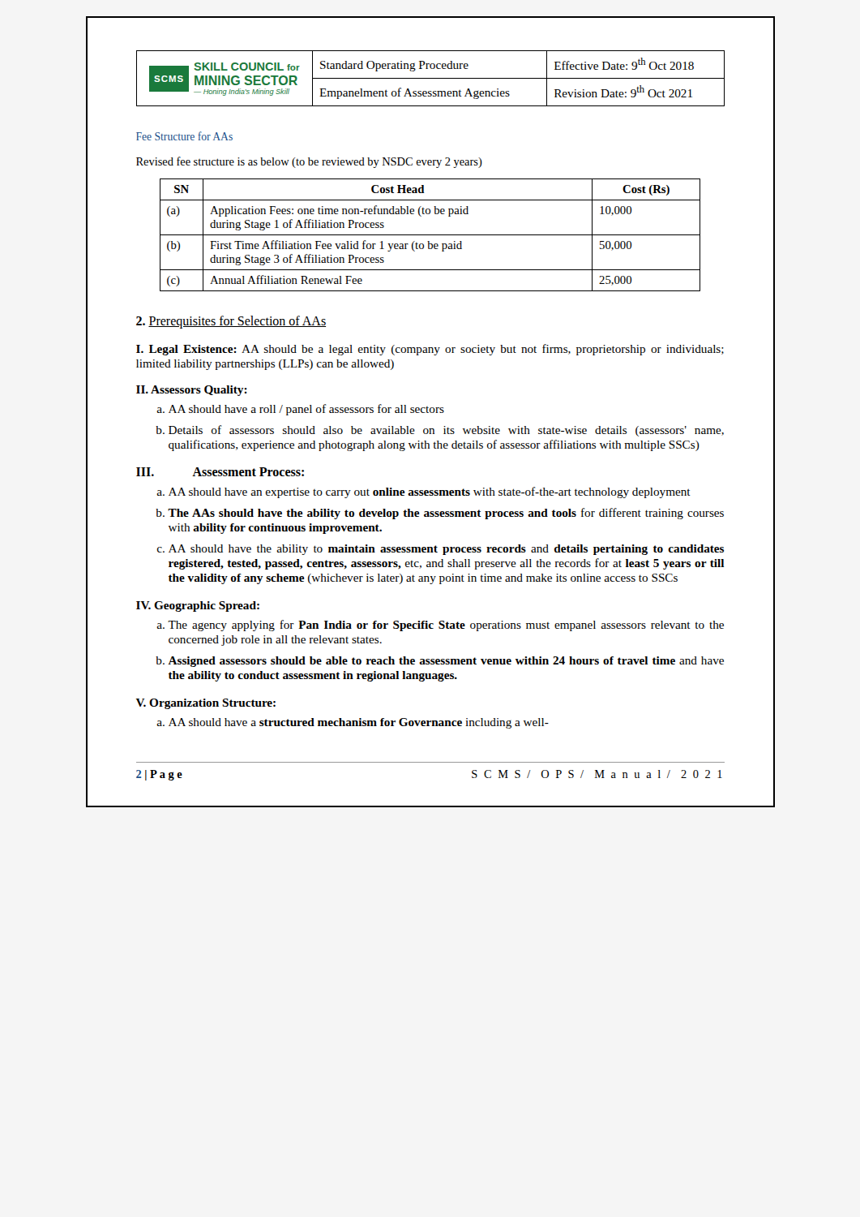| SCMS SKILL COUNCIL for MINING SECTOR — Honing India's Mining Skill | Standard Operating Procedure | Effective Date: 9 th Oct 2018 |
| Empanelment of Assessment Agencies | Revision Date: 9 th Oct 2021 |
Fee Structure for AAs
Revised fee structure is as below (to be reviewed by NSDC every 2 years)
| SN | Cost Head | Cost (Rs) |
| --- | --- | --- |
| (a) | Application Fees: one time non-refundable (to be paid during Stage 1 of Affiliation Process | 10,000 |
| (b) | First Time Affiliation Fee valid for 1 year (to be paid during Stage 3 of Affiliation Process | 50,000 |
| (c) | Annual Affiliation Renewal Fee | 25,000 |
2. Prerequisites for Selection of AAs
I. Legal Existence: AA should be a legal entity (company or society but not firms, proprietorship or individuals; limited liability partnerships (LLPs) can be allowed)
II. Assessors Quality:
AA should have a roll / panel of assessors for all sectors
Details of assessors should also be available on its website with state-wise details (assessors' name, qualifications, experience and photograph along with the details of assessor affiliations with multiple SSCs)
III.
Assessment Process:
AA should have an expertise to carry out online assessments with state-of-the-art technology deployment
The AAs should have the ability to develop the assessment process and tools for different training courses with ability for continuous improvement.
AA should have the ability to maintain assessment process records and details pertaining to candidates registered, tested, passed, centres, assessors, etc, and shall preserve all the records for at least 5 years or till the validity of any scheme (whichever is later) at any point in time and make its online access to SSCs
IV. Geographic Spread:
The agency applying for Pan India or for Specific State operations must empanel assessors relevant to the concerned job role in all the relevant states.
Assigned assessors should be able to reach the assessment venue within 24 hours of travel time and have the ability to conduct assessment in regional languages.
V. Organization Structure:
AA should have a structured mechanism for Governance including a well-
2 | P a g e
S C M S / O P S / M a n u a l / 2 0 2 1